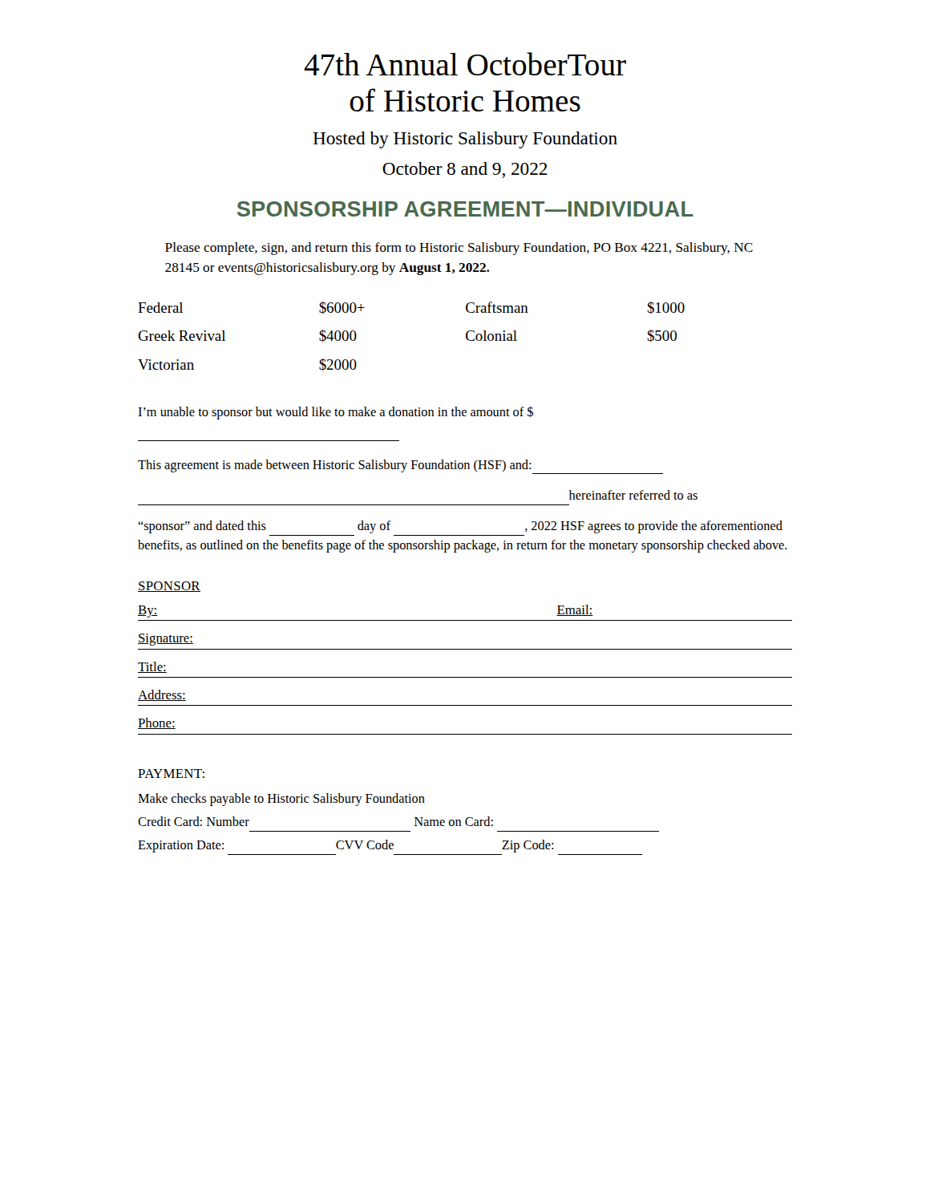47th Annual OctoberTour
of Historic Homes
Hosted by Historic Salisbury Foundation
October 8 and 9, 2022
SPONSORSHIP AGREEMENT—INDIVIDUAL
Please complete, sign, and return this form to Historic Salisbury Foundation, PO Box 4221, Salisbury, NC 28145 or events@historicsalisbury.org by August 1, 2022.
| Federal | $6000+ | Craftsman | $1000 |
| Greek Revival | $4000 | Colonial | $500 |
| Victorian | $2000 | | |
I’m unable to sponsor but would like to make a donation in the amount of $
This agreement is made between Historic Salisbury Foundation (HSF) and:
hereinafter referred to as
“sponsor” and dated this day of , 2022 HSF agrees to provide the aforementioned benefits, as outlined on the benefits page of the sponsorship package, in return for the monetary sponsorship checked above.
SPONSOR
By: Email:
Signature:
Title:
Address:
Phone:
PAYMENT:
Make checks payable to Historic Salisbury Foundation
Credit Card: Number Name on Card:
Expiration Date: CVV Code Zip Code: